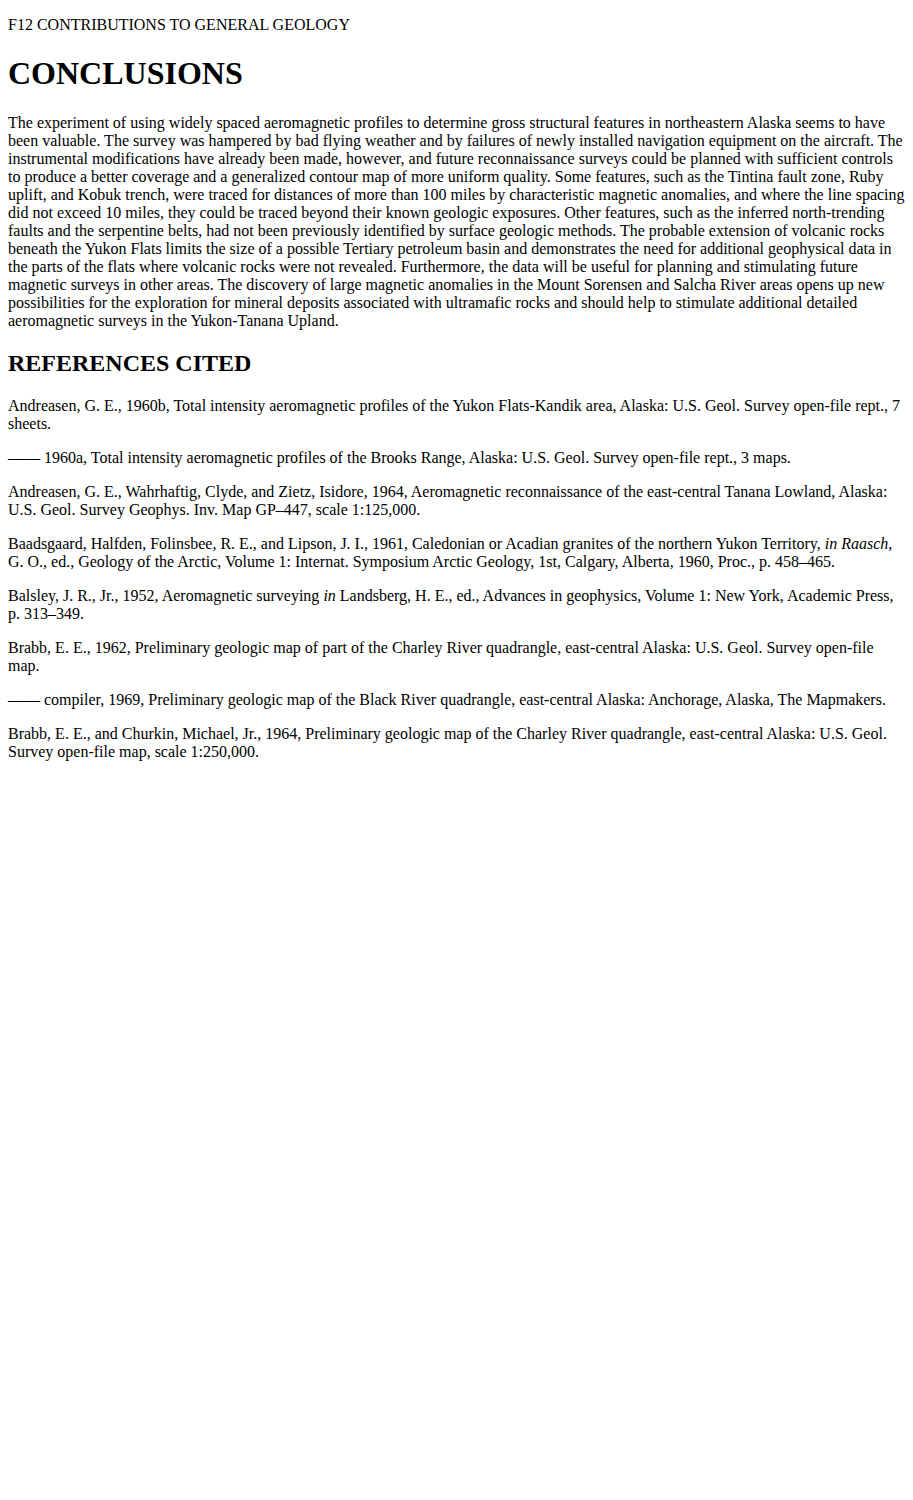F12 CONTRIBUTIONS TO GENERAL GEOLOGY
CONCLUSIONS
The experiment of using widely spaced aeromagnetic profiles to determine gross structural features in northeastern Alaska seems to have been valuable. The survey was hampered by bad flying weather and by failures of newly installed navigation equipment on the aircraft. The instrumental modifications have already been made, however, and future reconnaissance surveys could be planned with sufficient controls to produce a better coverage and a generalized contour map of more uniform quality. Some features, such as the Tintina fault zone, Ruby uplift, and Kobuk trench, were traced for distances of more than 100 miles by characteristic magnetic anomalies, and where the line spacing did not exceed 10 miles, they could be traced beyond their known geologic exposures. Other features, such as the inferred north-trending faults and the serpentine belts, had not been previously identified by surface geologic methods. The probable extension of volcanic rocks beneath the Yukon Flats limits the size of a possible Tertiary petroleum basin and demonstrates the need for additional geophysical data in the parts of the flats where volcanic rocks were not revealed. Furthermore, the data will be useful for planning and stimulating future magnetic surveys in other areas. The discovery of large magnetic anomalies in the Mount Sorensen and Salcha River areas opens up new possibilities for the exploration for mineral deposits associated with ultramafic rocks and should help to stimulate additional detailed aeromagnetic surveys in the Yukon-Tanana Upland.
REFERENCES CITED
Andreasen, G. E., 1960b, Total intensity aeromagnetic profiles of the Yukon Flats-Kandik area, Alaska: U.S. Geol. Survey open-file rept., 7 sheets.
—— 1960a, Total intensity aeromagnetic profiles of the Brooks Range, Alaska: U.S. Geol. Survey open-file rept., 3 maps.
Andreasen, G. E., Wahrhaftig, Clyde, and Zietz, Isidore, 1964, Aeromagnetic reconnaissance of the east-central Tanana Lowland, Alaska: U.S. Geol. Survey Geophys. Inv. Map GP–447, scale 1:125,000.
Baadsgaard, Halfden, Folinsbee, R. E., and Lipson, J. I., 1961, Caledonian or Acadian granites of the northern Yukon Territory, in Raasch, G. O., ed., Geology of the Arctic, Volume 1: Internat. Symposium Arctic Geology, 1st, Calgary, Alberta, 1960, Proc., p. 458–465.
Balsley, J. R., Jr., 1952, Aeromagnetic surveying in Landsberg, H. E., ed., Advances in geophysics, Volume 1: New York, Academic Press, p. 313–349.
Brabb, E. E., 1962, Preliminary geologic map of part of the Charley River quadrangle, east-central Alaska: U.S. Geol. Survey open-file map.
—— compiler, 1969, Preliminary geologic map of the Black River quadrangle, east-central Alaska: Anchorage, Alaska, The Mapmakers.
Brabb, E. E., and Churkin, Michael, Jr., 1964, Preliminary geologic map of the Charley River quadrangle, east-central Alaska: U.S. Geol. Survey open-file map, scale 1:250,000.